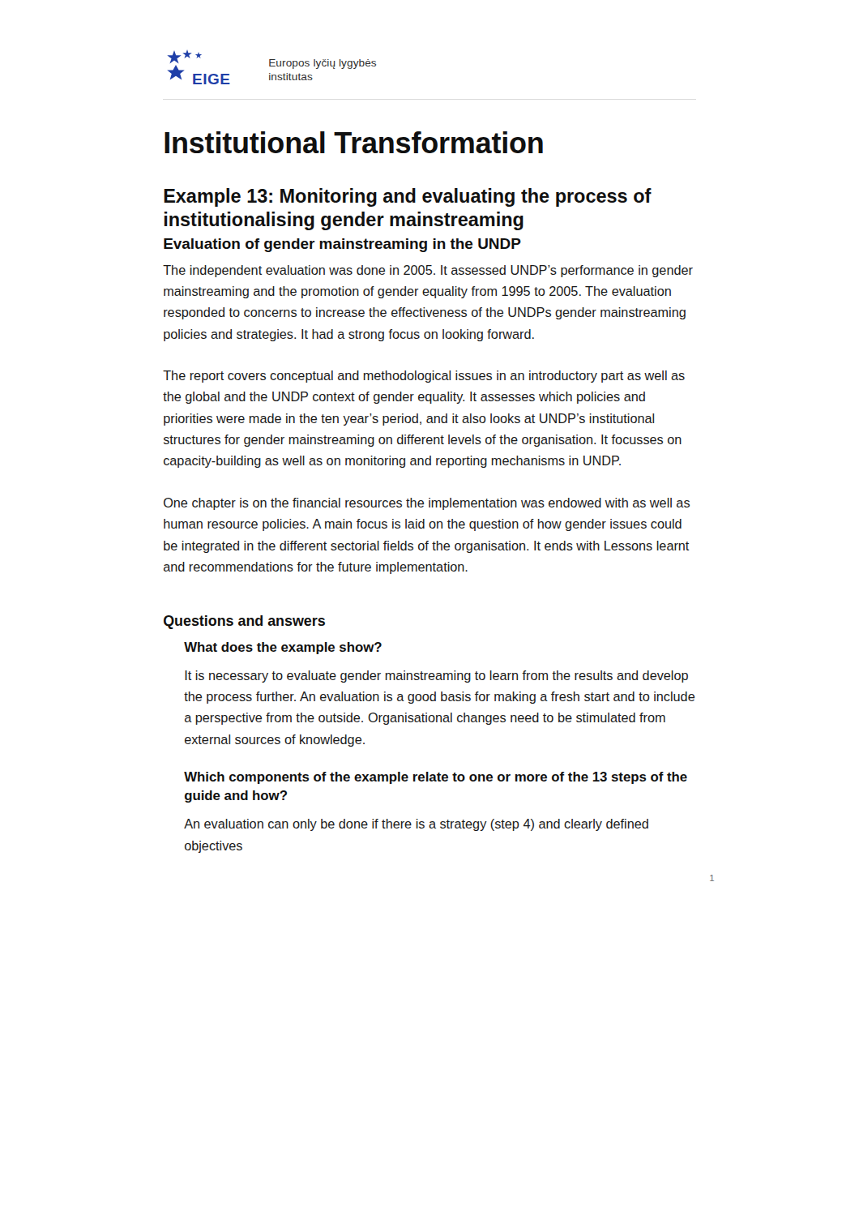EIGE
Europos lyčių lygybės
institutas
Institutional Transformation
Example 13: Monitoring and evaluating the process of institutionalising gender mainstreaming
Evaluation of gender mainstreaming in the UNDP
The independent evaluation was done in 2005. It assessed UNDP’s performance in gender mainstreaming and the promotion of gender equality from 1995 to 2005. The evaluation responded to concerns to increase the effectiveness of the UNDPs gender mainstreaming policies and strategies. It had a strong focus on looking forward.
The report covers conceptual and methodological issues in an introductory part as well as the global and the UNDP context of gender equality. It assesses which policies and priorities were made in the ten year’s period, and it also looks at UNDP’s institutional structures for gender mainstreaming on different levels of the organisation. It focusses on capacity-building as well as on monitoring and reporting mechanisms in UNDP.
One chapter is on the financial resources the implementation was endowed with as well as human resource policies. A main focus is laid on the question of how gender issues could be integrated in the different sectorial fields of the organisation. It ends with Lessons learnt and recommendations for the future implementation.
Questions and answers
What does the example show?
It is necessary to evaluate gender mainstreaming to learn from the results and develop the process further. An evaluation is a good basis for making a fresh start and to include a perspective from the outside. Organisational changes need to be stimulated from external sources of knowledge.
Which components of the example relate to one or more of the 13 steps of the guide and how?
An evaluation can only be done if there is a strategy (step 4) and clearly defined objectives
1